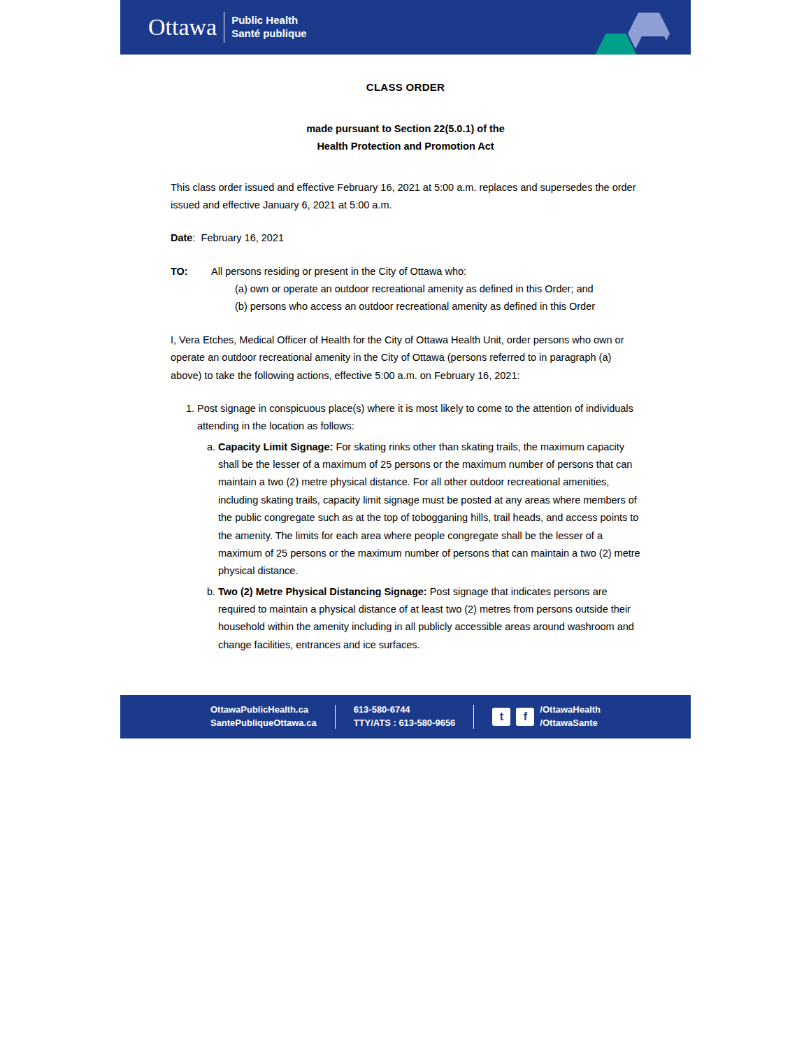Ottawa
Public Health
Santé publique
CLASS ORDER
made pursuant to Section 22(5.0.1) of the
Health Protection and Promotion Act
This class order issued and effective February 16, 2021 at 5:00 a.m. replaces and supersedes the order issued and effective January 6, 2021 at 5:00 a.m.
Date: February 16, 2021
TO:
All persons residing or present in the City of Ottawa who:
(a) own or operate an outdoor recreational amenity as defined in this Order; and
(b) persons who access an outdoor recreational amenity as defined in this Order
I, Vera Etches, Medical Officer of Health for the City of Ottawa Health Unit, order persons who own or operate an outdoor recreational amenity in the City of Ottawa (persons referred to in paragraph (a) above) to take the following actions, effective 5:00 a.m. on February 16, 2021:
Post signage in conspicuous place(s) where it is most likely to come to the attention of individuals attending in the location as follows:
Capacity Limit Signage: For skating rinks other than skating trails, the maximum capacity shall be the lesser of a maximum of 25 persons or the maximum number of persons that can maintain a two (2) metre physical distance. For all other outdoor recreational amenities, including skating trails, capacity limit signage must be posted at any areas where members of the public congregate such as at the top of tobogganing hills, trail heads, and access points to the amenity. The limits for each area where people congregate shall be the lesser of a maximum of 25 persons or the maximum number of persons that can maintain a two (2) metre physical distance.
Two (2) Metre Physical Distancing Signage: Post signage that indicates persons are required to maintain a physical distance of at least two (2) metres from persons outside their household within the amenity including in all publicly accessible areas around washroom and change facilities, entrances and ice surfaces.
OttawaPublicHealth.ca
SantePubliqueOttawa.ca
613-580-6744
TTY/ATS : 613-580-9656
t
f
/OttawaHealth
/OttawaSante